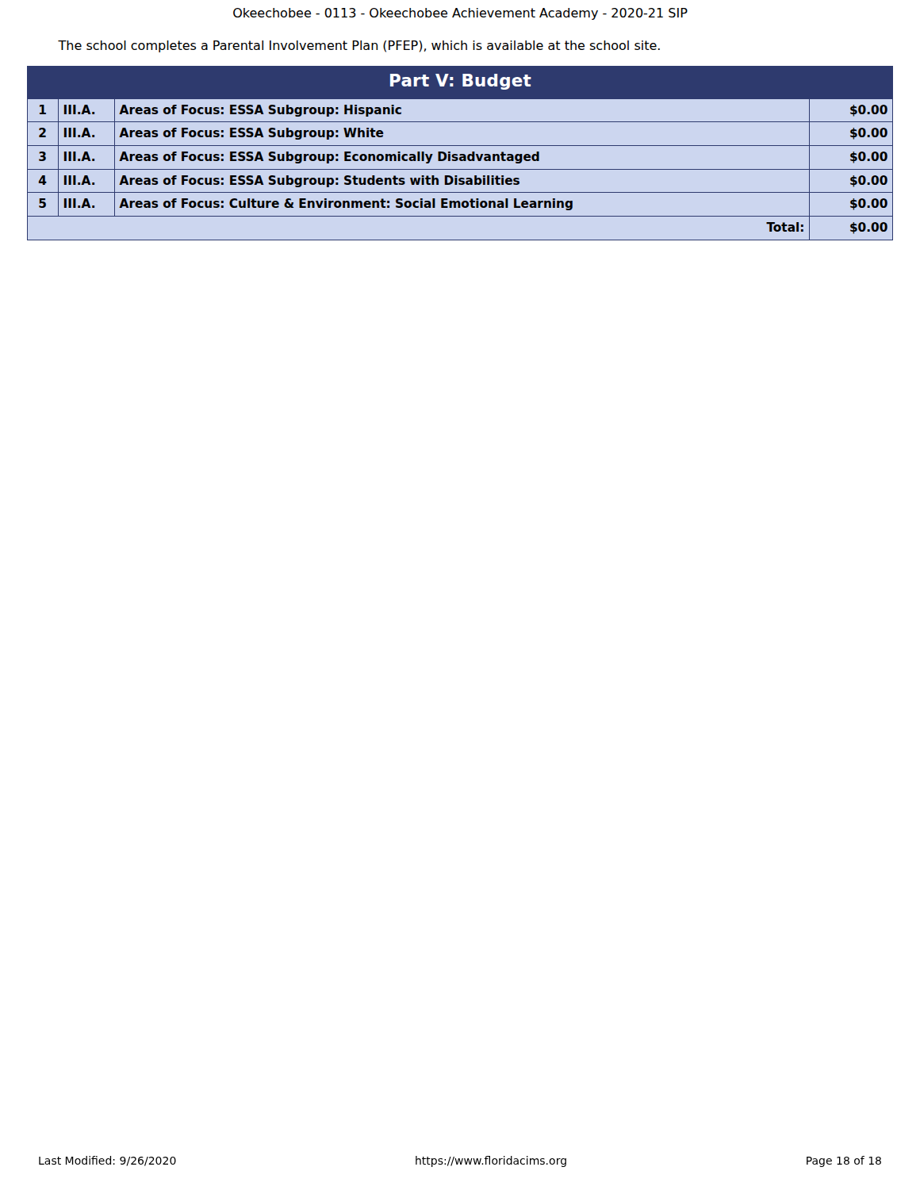Okeechobee - 0113 - Okeechobee Achievement Academy - 2020-21 SIP
The school completes a Parental Involvement Plan (PFEP), which is available at the school site.
Part V: Budget
| 1 | III.A. | Areas of Focus: ESSA Subgroup: Hispanic | $0.00 |
| 2 | III.A. | Areas of Focus: ESSA Subgroup: White | $0.00 |
| 3 | III.A. | Areas of Focus: ESSA Subgroup: Economically Disadvantaged | $0.00 |
| 4 | III.A. | Areas of Focus: ESSA Subgroup: Students with Disabilities | $0.00 |
| 5 | III.A. | Areas of Focus: Culture & Environment: Social Emotional Learning | $0.00 |
| Total: | $0.00 |
Last Modified: 9/26/2020 https://www.floridacims.org Page 18 of 18